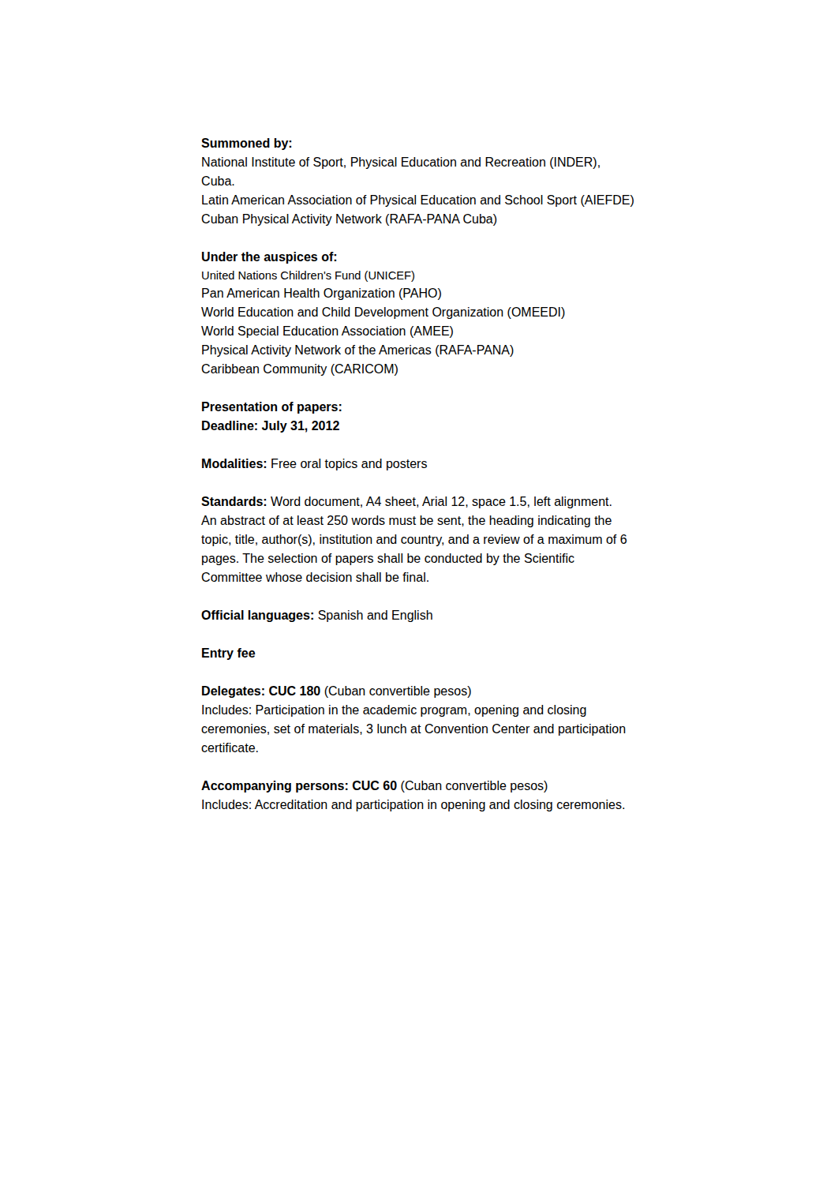Summoned by:
National Institute of Sport, Physical Education and Recreation (INDER), Cuba.
Latin American Association of Physical Education and School Sport (AIEFDE)
Cuban Physical Activity Network (RAFA-PANA Cuba)
Under the auspices of:
United Nations Children's Fund (UNICEF)
Pan American Health Organization (PAHO)
World Education and Child Development Organization (OMEEDI)
World Special Education Association (AMEE)
Physical Activity Network of the Americas (RAFA-PANA)
Caribbean Community (CARICOM)
Presentation of papers:
Deadline: July 31, 2012
Modalities: Free oral topics and posters
Standards: Word document, A4 sheet, Arial 12, space 1.5, left alignment.
An abstract of at least 250 words must be sent, the heading indicating the topic, title, author(s), institution and country, and a review of a maximum of 6 pages. The selection of papers shall be conducted by the Scientific Committee whose decision shall be final.
Official languages: Spanish and English
Entry fee
Delegates: CUC 180 (Cuban convertible pesos)
Includes: Participation in the academic program, opening and closing ceremonies, set of materials, 3 lunch at Convention Center and participation certificate.
Accompanying persons: CUC 60 (Cuban convertible pesos)
Includes: Accreditation and participation in opening and closing ceremonies.